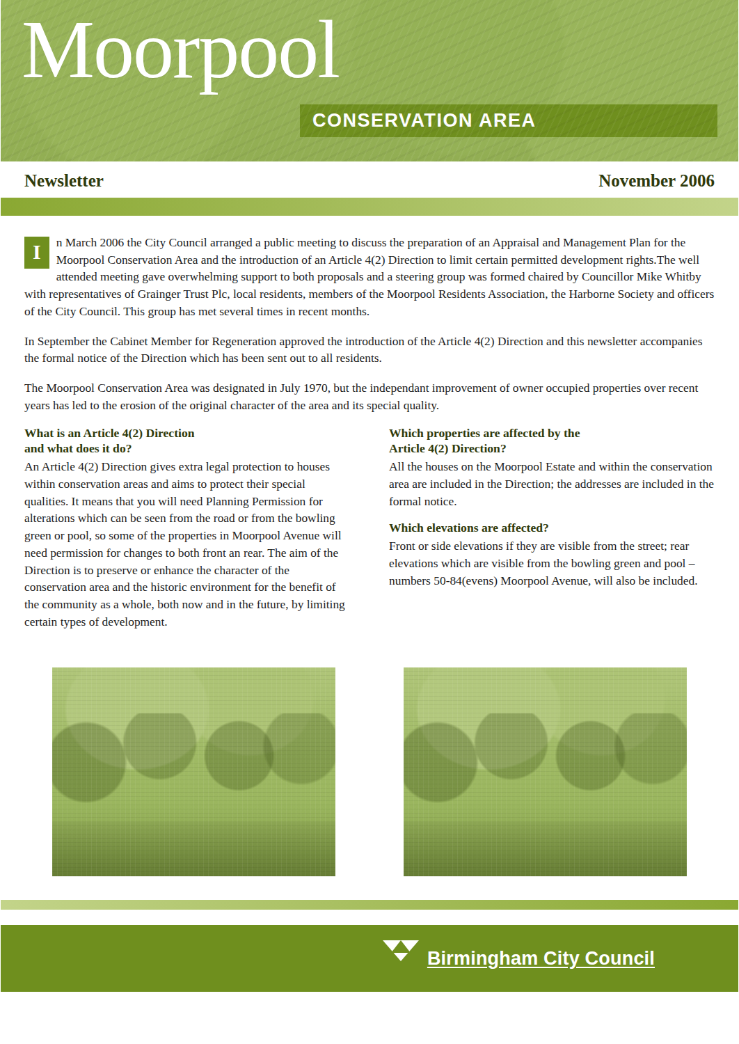Moorpool
CONSERVATION AREA
Newsletter November 2006
In March 2006 the City Council arranged a public meeting to discuss the preparation of an Appraisal and Management Plan for the Moorpool Conservation Area and the introduction of an Article 4(2) Direction to limit certain permitted development rights.The well attended meeting gave overwhelming support to both proposals and a steering group was formed chaired by Councillor Mike Whitby with representatives of Grainger Trust Plc, local residents, members of the Moorpool Residents Association, the Harborne Society and officers of the City Council. This group has met several times in recent months.
In September the Cabinet Member for Regeneration approved the introduction of the Article 4(2) Direction and this newsletter accompanies the formal notice of the Direction which has been sent out to all residents.
The Moorpool Conservation Area was designated in July 1970, but the independant improvement of owner occupied properties over recent years has led to the erosion of the original character of the area and its special quality.
What is an Article 4(2) Direction
and what does it do?
An Article 4(2) Direction gives extra legal protection to houses within conservation areas and aims to protect their special qualities. It means that you will need Planning Permission for alterations which can be seen from the road or from the bowling green or pool, so some of the properties in Moorpool Avenue will need permission for changes to both front an rear. The aim of the Direction is to preserve or enhance the character of the conservation area and the historic environment for the benefit of the community as a whole, both now and in the future, by limiting certain types of development.
Which properties are affected by the
Article 4(2) Direction?
All the houses on the Moorpool Estate and within the conservation area are included in the Direction; the addresses are included in the formal notice.
Which elevations are affected?
Front or side elevations if they are visible from the street; rear elevations which are visible from the bowling green and pool – numbers 50-84(evens) Moorpool Avenue, will also be included.
Birmingham City Council